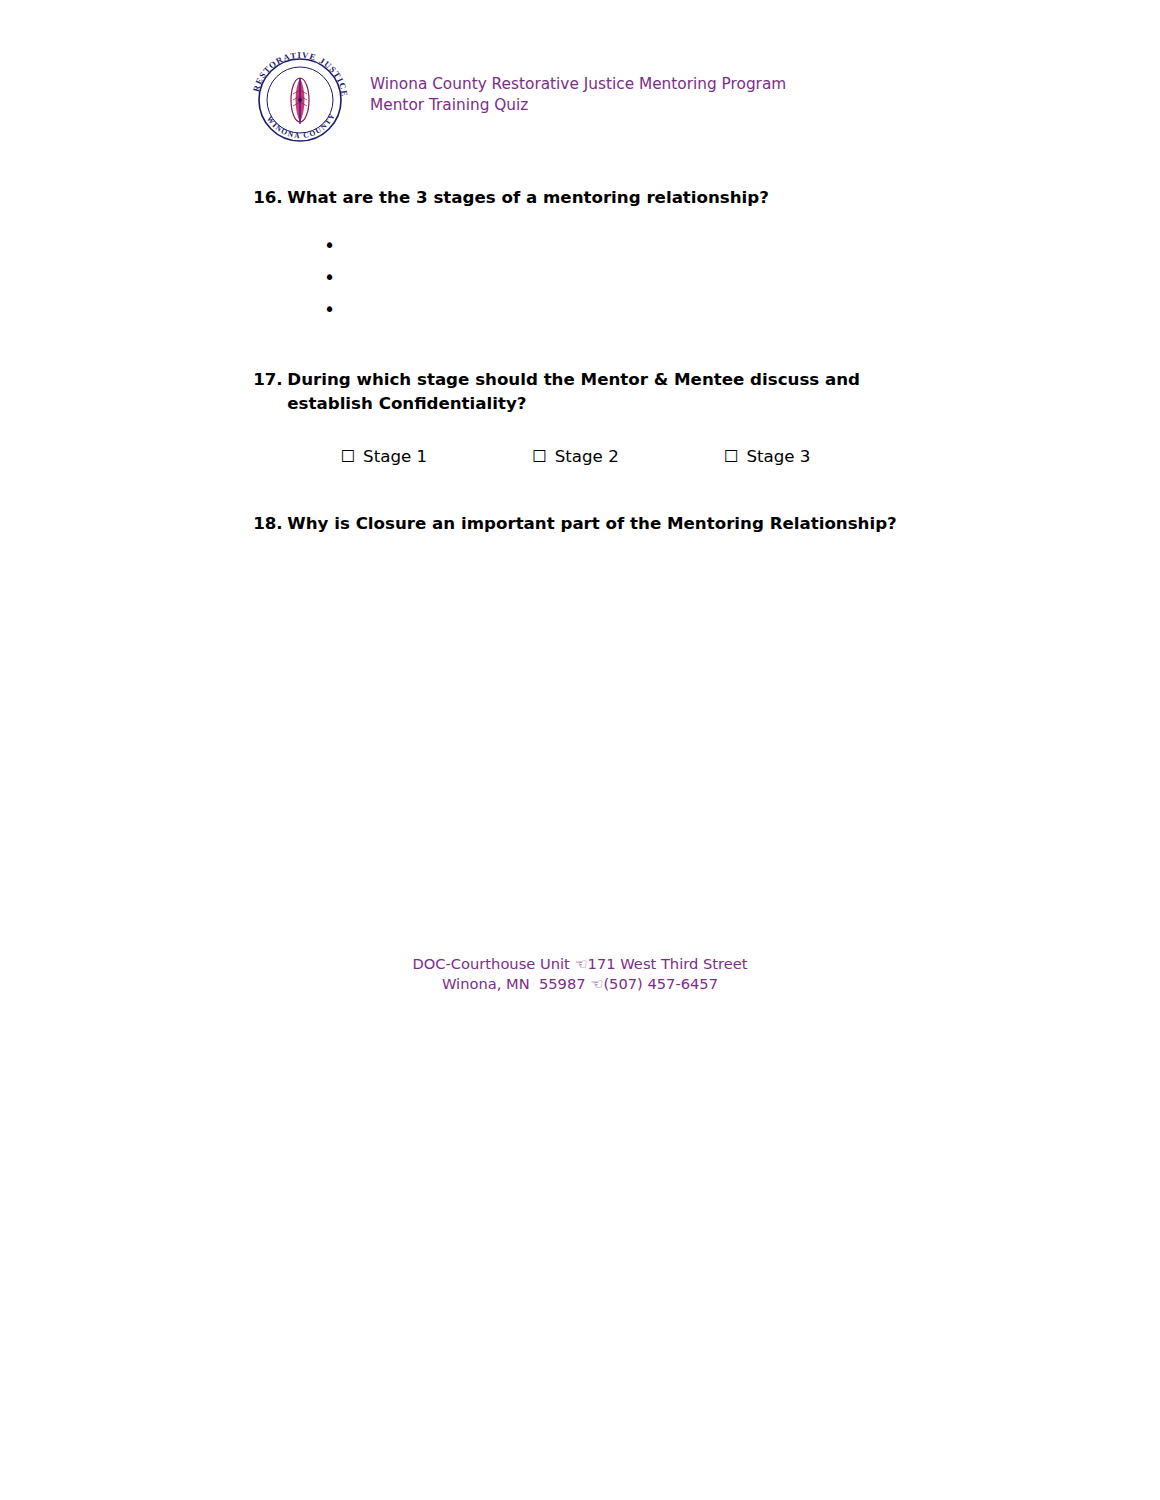RESTORATIVE JUSTICE WINONA COUNTY
Winona County Restorative Justice Mentoring Program
Mentor Training Quiz
What are the 3 stages of a mentoring relationship?
During which stage should the Mentor & Mentee discuss and establish Confidentiality?
☐Stage 1 ☐Stage 2 ☐Stage 3
Why is Closure an important part of the Mentoring Relationship?
DOC-Courthouse Unit ☜171 West Third Street
Winona, MN 55987 ☜(507) 457-6457